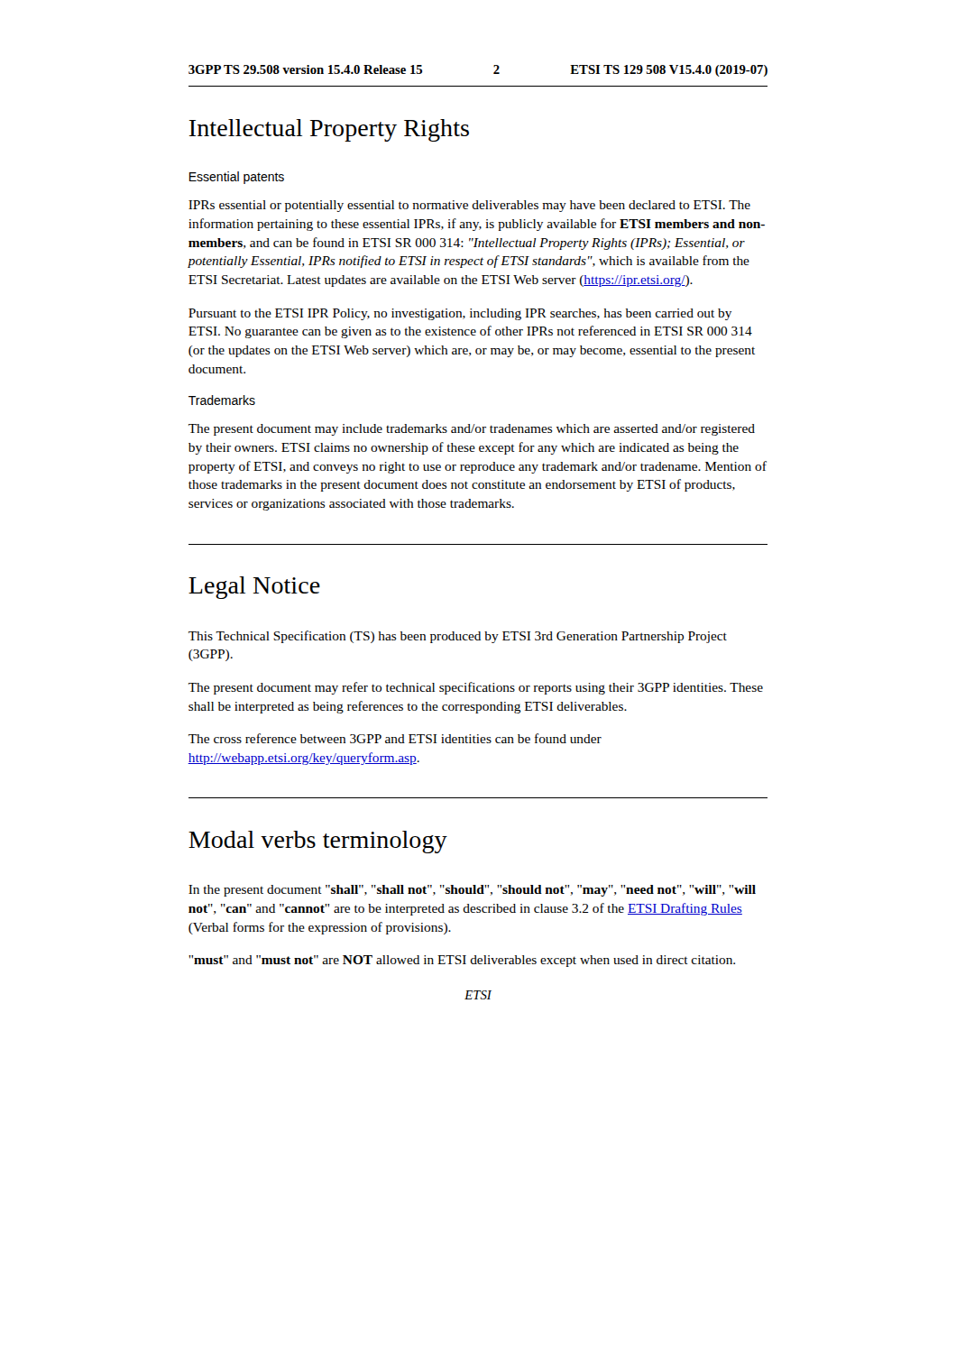3GPP TS 29.508 version 15.4.0 Release 15
2
ETSI TS 129 508 V15.4.0 (2019-07)
Intellectual Property Rights
Essential patents
IPRs essential or potentially essential to normative deliverables may have been declared to ETSI. The information pertaining to these essential IPRs, if any, is publicly available for ETSI members and non-members, and can be found in ETSI SR 000 314: "Intellectual Property Rights (IPRs); Essential, or potentially Essential, IPRs notified to ETSI in respect of ETSI standards", which is available from the ETSI Secretariat. Latest updates are available on the ETSI Web server (https://ipr.etsi.org/).
Pursuant to the ETSI IPR Policy, no investigation, including IPR searches, has been carried out by ETSI. No guarantee can be given as to the existence of other IPRs not referenced in ETSI SR 000 314 (or the updates on the ETSI Web server) which are, or may be, or may become, essential to the present document.
Trademarks
The present document may include trademarks and/or tradenames which are asserted and/or registered by their owners. ETSI claims no ownership of these except for any which are indicated as being the property of ETSI, and conveys no right to use or reproduce any trademark and/or tradename. Mention of those trademarks in the present document does not constitute an endorsement by ETSI of products, services or organizations associated with those trademarks.
Legal Notice
This Technical Specification (TS) has been produced by ETSI 3rd Generation Partnership Project (3GPP).
The present document may refer to technical specifications or reports using their 3GPP identities. These shall be interpreted as being references to the corresponding ETSI deliverables.
The cross reference between 3GPP and ETSI identities can be found under http://webapp.etsi.org/key/queryform.asp.
Modal verbs terminology
In the present document "shall", "shall not", "should", "should not", "may", "need not", "will", "will not", "can" and "cannot" are to be interpreted as described in clause 3.2 of the ETSI Drafting Rules (Verbal forms for the expression of provisions).
"must" and "must not" are NOT allowed in ETSI deliverables except when used in direct citation.
ETSI